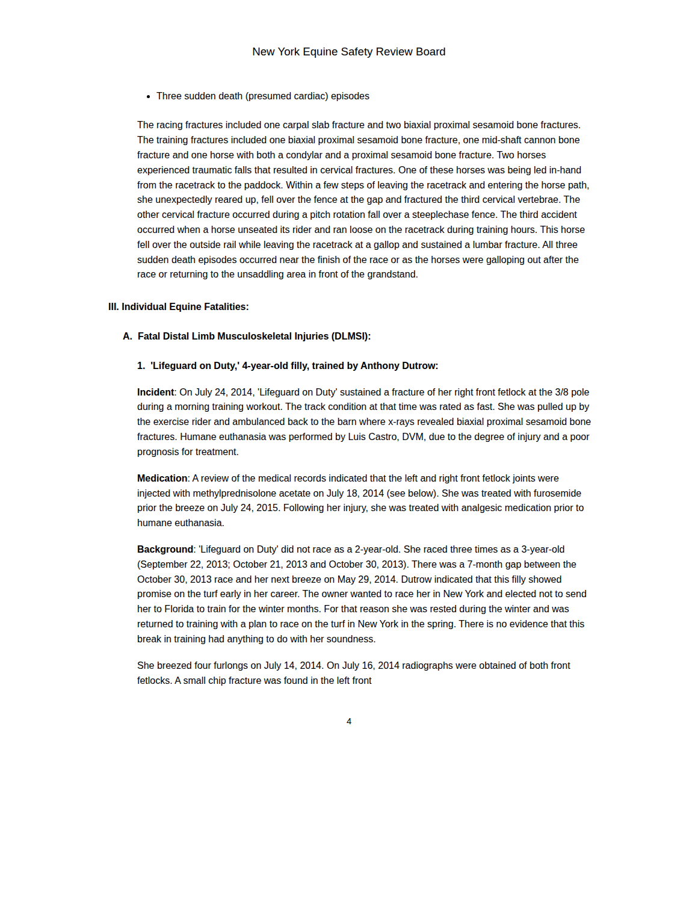New York Equine Safety Review Board
Three sudden death (presumed cardiac) episodes
The racing fractures included one carpal slab fracture and two biaxial proximal sesamoid bone fractures. The training fractures included one biaxial proximal sesamoid bone fracture, one mid-shaft cannon bone fracture and one horse with both a condylar and a proximal sesamoid bone fracture. Two horses experienced traumatic falls that resulted in cervical fractures. One of these horses was being led in-hand from the racetrack to the paddock. Within a few steps of leaving the racetrack and entering the horse path, she unexpectedly reared up, fell over the fence at the gap and fractured the third cervical vertebrae. The other cervical fracture occurred during a pitch rotation fall over a steeplechase fence. The third accident occurred when a horse unseated its rider and ran loose on the racetrack during training hours. This horse fell over the outside rail while leaving the racetrack at a gallop and sustained a lumbar fracture. All three sudden death episodes occurred near the finish of the race or as the horses were galloping out after the race or returning to the unsaddling area in front of the grandstand.
III. Individual Equine Fatalities:
A. Fatal Distal Limb Musculoskeletal Injuries (DLMSI):
1. 'Lifeguard on Duty,' 4-year-old filly, trained by Anthony Dutrow:
Incident: On July 24, 2014, 'Lifeguard on Duty' sustained a fracture of her right front fetlock at the 3/8 pole during a morning training workout. The track condition at that time was rated as fast. She was pulled up by the exercise rider and ambulanced back to the barn where x-rays revealed biaxial proximal sesamoid bone fractures. Humane euthanasia was performed by Luis Castro, DVM, due to the degree of injury and a poor prognosis for treatment.
Medication: A review of the medical records indicated that the left and right front fetlock joints were injected with methylprednisolone acetate on July 18, 2014 (see below). She was treated with furosemide prior the breeze on July 24, 2015. Following her injury, she was treated with analgesic medication prior to humane euthanasia.
Background: 'Lifeguard on Duty' did not race as a 2-year-old. She raced three times as a 3-year-old (September 22, 2013; October 21, 2013 and October 30, 2013). There was a 7-month gap between the October 30, 2013 race and her next breeze on May 29, 2014. Dutrow indicated that this filly showed promise on the turf early in her career. The owner wanted to race her in New York and elected not to send her to Florida to train for the winter months. For that reason she was rested during the winter and was returned to training with a plan to race on the turf in New York in the spring. There is no evidence that this break in training had anything to do with her soundness.
She breezed four furlongs on July 14, 2014. On July 16, 2014 radiographs were obtained of both front fetlocks. A small chip fracture was found in the left front
4